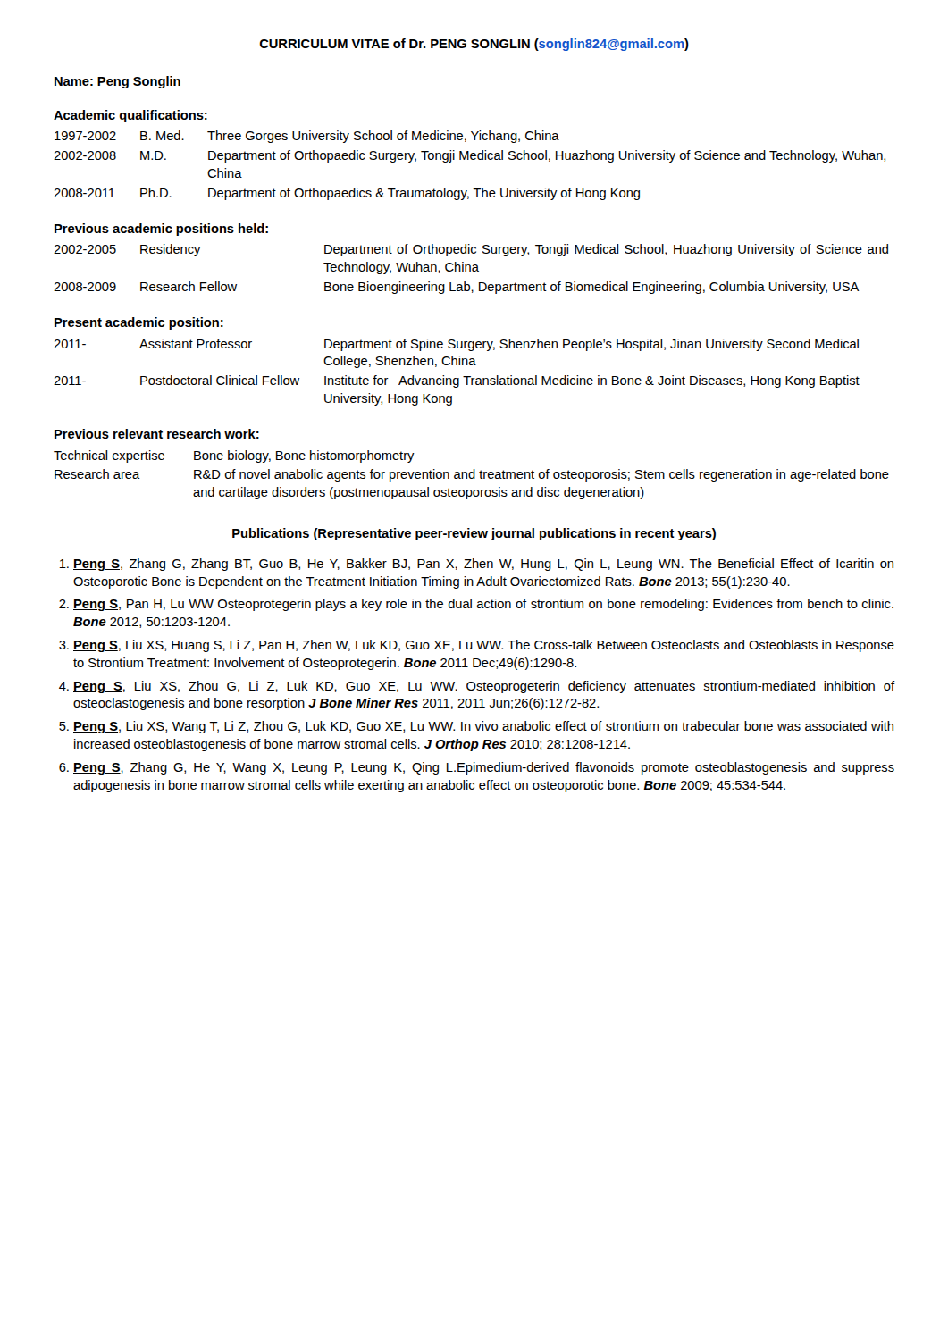CURRICULUM VITAE of Dr. PENG SONGLIN (songlin824@gmail.com)
Name: Peng Songlin
Academic qualifications:
| 1997-2002 | B. Med. | Three Gorges University School of Medicine, Yichang, China |
| 2002-2008 | M.D. | Department of Orthopaedic Surgery, Tongji Medical School, Huazhong University of Science and Technology, Wuhan, China |
| 2008-2011 | Ph.D. | Department of Orthopaedics & Traumatology, The University of Hong Kong |
Previous academic positions held:
| 2002-2005 | Residency | Department of Orthopedic Surgery, Tongji Medical School, Huazhong University of Science and Technology, Wuhan, China |
| 2008-2009 | Research Fellow | Bone Bioengineering Lab, Department of Biomedical Engineering, Columbia University, USA |
Present academic position:
| 2011- | Assistant Professor | Department of Spine Surgery, Shenzhen People’s Hospital, Jinan University Second Medical College, Shenzhen, China |
| 2011- | Postdoctoral Clinical Fellow | Institute for Advancing Translational Medicine in Bone & Joint Diseases, Hong Kong Baptist University, Hong Kong |
Previous relevant research work:
| Technical expertise | Bone biology, Bone histomorphometry |
| Research area | R&D of novel anabolic agents for prevention and treatment of osteoporosis; Stem cells regeneration in age-related bone and cartilage disorders (postmenopausal osteoporosis and disc degeneration) |
Publications (Representative peer-review journal publications in recent years)
Peng S, Zhang G, Zhang BT, Guo B, He Y, Bakker BJ, Pan X, Zhen W, Hung L, Qin L, Leung WN. The Beneficial Effect of Icaritin on Osteoporotic Bone is Dependent on the Treatment Initiation Timing in Adult Ovariectomized Rats. Bone 2013; 55(1):230-40.
Peng S, Pan H, Lu WW Osteoprotegerin plays a key role in the dual action of strontium on bone remodeling: Evidences from bench to clinic. Bone 2012, 50:1203-1204.
Peng S, Liu XS, Huang S, Li Z, Pan H, Zhen W, Luk KD, Guo XE, Lu WW. The Cross-talk Between Osteoclasts and Osteoblasts in Response to Strontium Treatment: Involvement of Osteoprotegerin. Bone 2011 Dec;49(6):1290-8.
Peng S, Liu XS, Zhou G, Li Z, Luk KD, Guo XE, Lu WW. Osteoprogeterin deficiency attenuates strontium-mediated inhibition of osteoclastogenesis and bone resorption J Bone Miner Res 2011, 2011 Jun;26(6):1272-82.
Peng S, Liu XS, Wang T, Li Z, Zhou G, Luk KD, Guo XE, Lu WW. In vivo anabolic effect of strontium on trabecular bone was associated with increased osteoblastogenesis of bone marrow stromal cells. J Orthop Res 2010; 28:1208-1214.
Peng S, Zhang G, He Y, Wang X, Leung P, Leung K, Qing L.Epimedium-derived flavonoids promote osteoblastogenesis and suppress adipogenesis in bone marrow stromal cells while exerting an anabolic effect on osteoporotic bone. Bone 2009; 45:534-544.